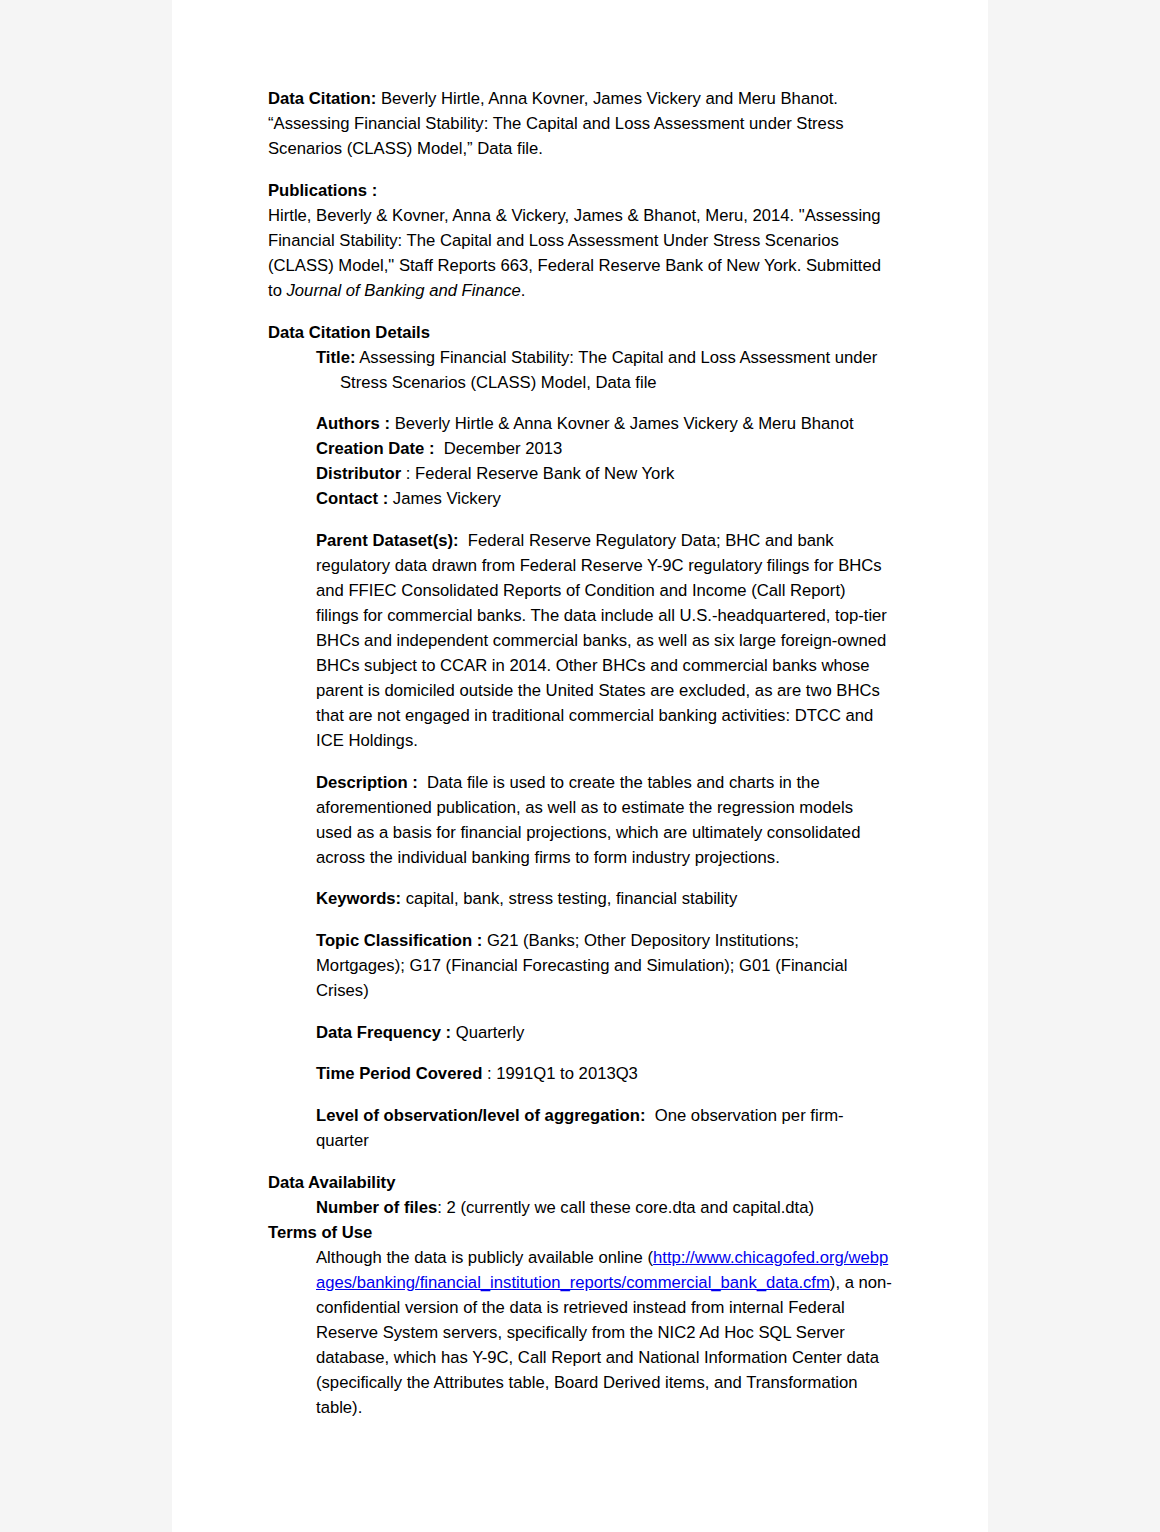Data Citation: Beverly Hirtle, Anna Kovner, James Vickery and Meru Bhanot. “Assessing Financial Stability: The Capital and Loss Assessment under Stress Scenarios (CLASS) Model,” Data file.
Publications :
Hirtle, Beverly & Kovner, Anna & Vickery, James & Bhanot, Meru, 2014. "Assessing Financial Stability: The Capital and Loss Assessment Under Stress Scenarios (CLASS) Model," Staff Reports 663, Federal Reserve Bank of New York. Submitted to Journal of Banking and Finance.
Data Citation Details
Title: Assessing Financial Stability: The Capital and Loss Assessment under Stress Scenarios (CLASS) Model, Data file
Authors : Beverly Hirtle & Anna Kovner & James Vickery & Meru Bhanot
Creation Date : December 2013
Distributor : Federal Reserve Bank of New York
Contact : James Vickery
Parent Dataset(s): Federal Reserve Regulatory Data; BHC and bank regulatory data drawn from Federal Reserve Y-9C regulatory filings for BHCs and FFIEC Consolidated Reports of Condition and Income (Call Report) filings for commercial banks. The data include all U.S.-headquartered, top-tier BHCs and independent commercial banks, as well as six large foreign-owned BHCs subject to CCAR in 2014. Other BHCs and commercial banks whose parent is domiciled outside the United States are excluded, as are two BHCs that are not engaged in traditional commercial banking activities: DTCC and ICE Holdings.
Description : Data file is used to create the tables and charts in the aforementioned publication, as well as to estimate the regression models used as a basis for financial projections, which are ultimately consolidated across the individual banking firms to form industry projections.
Keywords: capital, bank, stress testing, financial stability
Topic Classification : G21 (Banks; Other Depository Institutions; Mortgages); G17 (Financial Forecasting and Simulation); G01 (Financial Crises)
Data Frequency : Quarterly
Time Period Covered : 1991Q1 to 2013Q3
Level of observation/level of aggregation: One observation per firm-quarter
Data Availability
Number of files: 2 (currently we call these core.dta and capital.dta)
Terms of Use
Although the data is publicly available online (http://www.chicagofed.org/webpages/banking/financial_institution_reports/commercial_bank_data.cfm), a non-confidential version of the data is retrieved instead from internal Federal Reserve System servers, specifically from the NIC2 Ad Hoc SQL Server database, which has Y-9C, Call Report and National Information Center data (specifically the Attributes table, Board Derived items, and Transformation table).